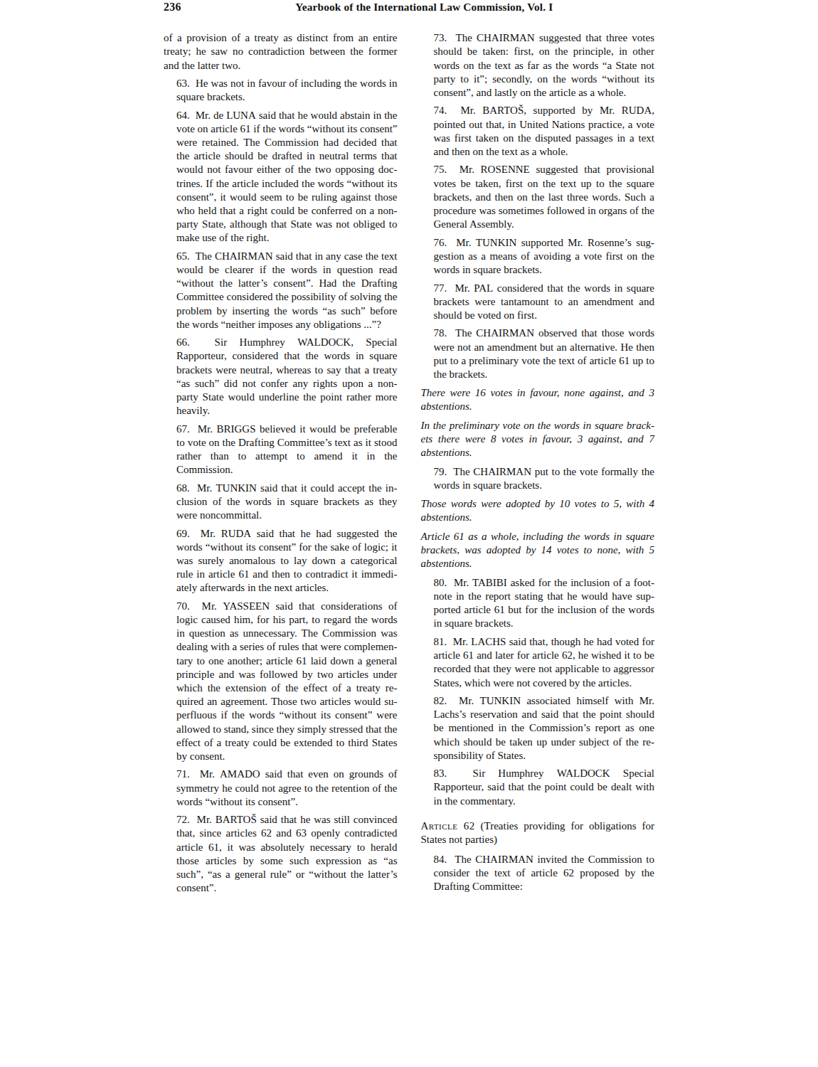236
Yearbook of the International Law Commission, Vol. I
of a provision of a treaty as distinct from an entire treaty; he saw no contradiction between the former and the latter two.
63. He was not in favour of including the words in square brackets.
64. Mr. de LUNA said that he would abstain in the vote on article 61 if the words “without its consent” were retained. The Commission had decided that the article should be drafted in neutral terms that would not favour either of the two opposing doctrines. If the article included the words “without its consent”, it would seem to be ruling against those who held that a right could be conferred on a non-party State, although that State was not obliged to make use of the right.
65. The CHAIRMAN said that in any case the text would be clearer if the words in question read “without the latter’s consent”. Had the Drafting Committee considered the possibility of solving the problem by inserting the words “as such” before the words “neither imposes any obligations ...”?
66. Sir Humphrey WALDOCK, Special Rapporteur, considered that the words in square brackets were neutral, whereas to say that a treaty “as such” did not confer any rights upon a non-party State would underline the point rather more heavily.
67. Mr. BRIGGS believed it would be preferable to vote on the Drafting Committee’s text as it stood rather than to attempt to amend it in the Commission.
68. Mr. TUNKIN said that it could accept the inclusion of the words in square brackets as they were noncommittal.
69. Mr. RUDA said that he had suggested the words “without its consent” for the sake of logic; it was surely anomalous to lay down a categorical rule in article 61 and then to contradict it immediately afterwards in the next articles.
70. Mr. YASSEEN said that considerations of logic caused him, for his part, to regard the words in question as unnecessary. The Commission was dealing with a series of rules that were complementary to one another; article 61 laid down a general principle and was followed by two articles under which the extension of the effect of a treaty required an agreement. Those two articles would superfluous if the words “without its consent” were allowed to stand, since they simply stressed that the effect of a treaty could be extended to third States by consent.
71. Mr. AMADO said that even on grounds of symmetry he could not agree to the retention of the words “without its consent”.
72. Mr. BARTOŠ said that he was still convinced that, since articles 62 and 63 openly contradicted article 61, it was absolutely necessary to herald those articles by some such expression as “as such”, “as a general rule” or “without the latter’s consent”.
73. The CHAIRMAN suggested that three votes should be taken: first, on the principle, in other words on the text as far as the words “a State not party to it”; secondly, on the words “without its consent”, and lastly on the article as a whole.
74. Mr. BARTOŠ, supported by Mr. RUDA, pointed out that, in United Nations practice, a vote was first taken on the disputed passages in a text and then on the text as a whole.
75. Mr. ROSENNE suggested that provisional votes be taken, first on the text up to the square brackets, and then on the last three words. Such a procedure was sometimes followed in organs of the General Assembly.
76. Mr. TUNKIN supported Mr. Rosenne’s suggestion as a means of avoiding a vote first on the words in square brackets.
77. Mr. PAL considered that the words in square brackets were tantamount to an amendment and should be voted on first.
78. The CHAIRMAN observed that those words were not an amendment but an alternative. He then put to a preliminary vote the text of article 61 up to the brackets.
There were 16 votes in favour, none against, and 3 abstentions.
In the preliminary vote on the words in square brackets there were 8 votes in favour, 3 against, and 7 abstentions.
79. The CHAIRMAN put to the vote formally the words in square brackets.
Those words were adopted by 10 votes to 5, with 4 abstentions.
Article 61 as a whole, including the words in square brackets, was adopted by 14 votes to none, with 5 abstentions.
80. Mr. TABIBI asked for the inclusion of a footnote in the report stating that he would have supported article 61 but for the inclusion of the words in square brackets.
81. Mr. LACHS said that, though he had voted for article 61 and later for article 62, he wished it to be recorded that they were not applicable to aggressor States, which were not covered by the articles.
82. Mr. TUNKIN associated himself with Mr. Lachs’s reservation and said that the point should be mentioned in the Commission’s report as one which should be taken up under subject of the responsibility of States.
83. Sir Humphrey WALDOCK Special Rapporteur, said that the point could be dealt with in the commentary.
Article 62 (Treaties providing for obligations for States not parties)
84. The CHAIRMAN invited the Commission to consider the text of article 62 proposed by the Drafting Committee: